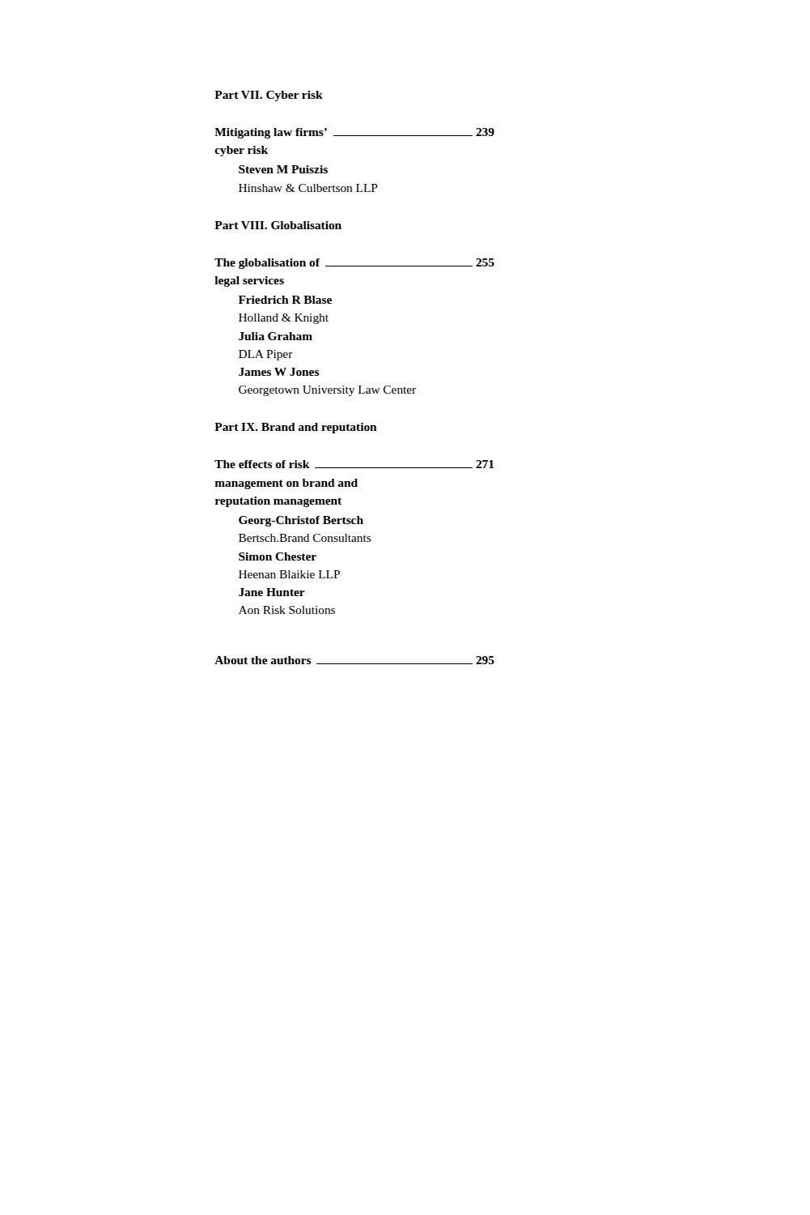Part VII. Cyber risk
Mitigating law firms’ 239
cyber risk
Steven M Puiszis
Hinshaw & Culbertson LLP
Part VIII. Globalisation
The globalisation of 255
legal services
Friedrich R Blase
Holland & Knight
Julia Graham
DLA Piper
James W Jones
Georgetown University Law Center
Part IX. Brand and reputation
The effects of risk 271
management on brand and
reputation management
Georg-Christof Bertsch
Bertsch.Brand Consultants
Simon Chester
Heenan Blaikie LLP
Jane Hunter
Aon Risk Solutions
About the authors 295